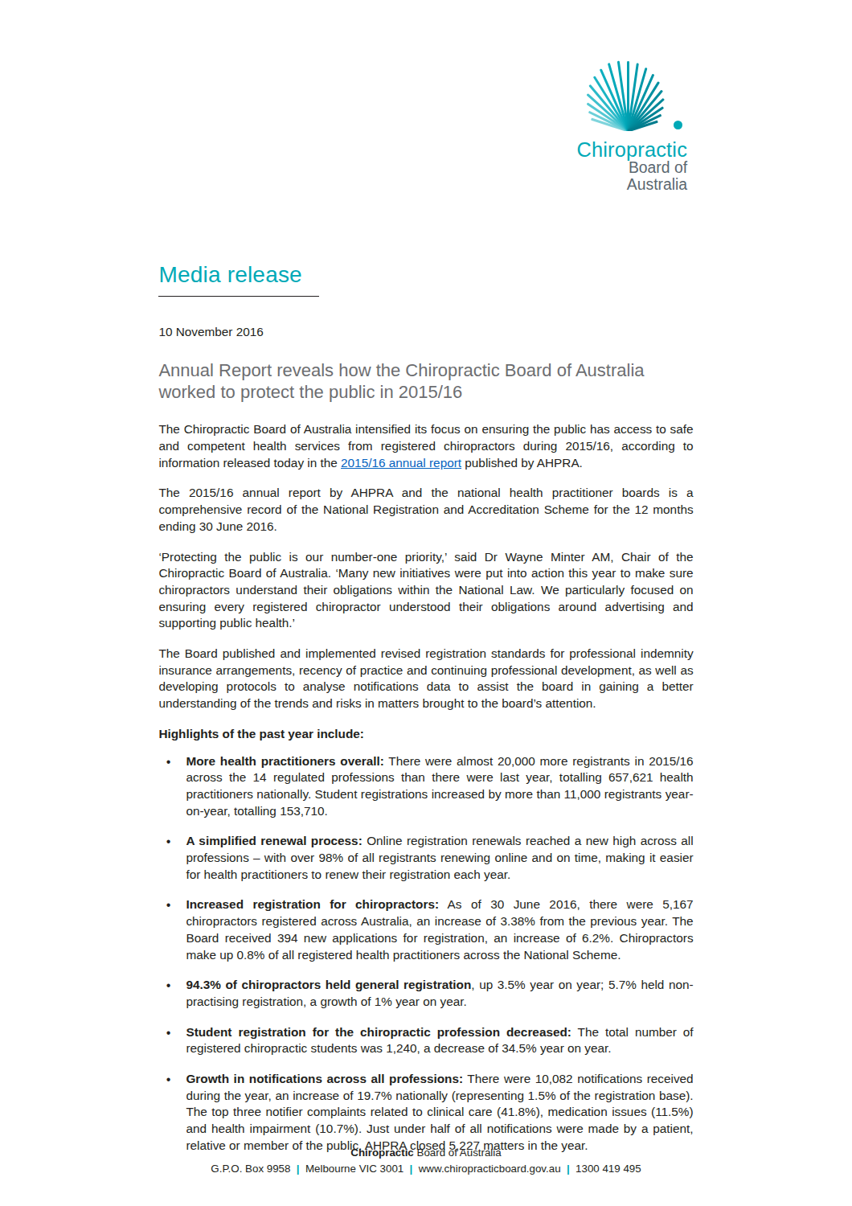Chiropractic
Board of
Australia
Media release
10 November 2016
Annual Report reveals how the Chiropractic Board of Australia worked to protect the public in 2015/16
The Chiropractic Board of Australia intensified its focus on ensuring the public has access to safe and competent health services from registered chiropractors during 2015/16, according to information released today in the 2015/16 annual report published by AHPRA.
The 2015/16 annual report by AHPRA and the national health practitioner boards is a comprehensive record of the National Registration and Accreditation Scheme for the 12 months ending 30 June 2016.
‘Protecting the public is our number-one priority,’ said Dr Wayne Minter AM, Chair of the Chiropractic Board of Australia. ‘Many new initiatives were put into action this year to make sure chiropractors understand their obligations within the National Law. We particularly focused on ensuring every registered chiropractor understood their obligations around advertising and supporting public health.’
The Board published and implemented revised registration standards for professional indemnity insurance arrangements, recency of practice and continuing professional development, as well as developing protocols to analyse notifications data to assist the board in gaining a better understanding of the trends and risks in matters brought to the board’s attention.
Highlights of the past year include:
More health practitioners overall: There were almost 20,000 more registrants in 2015/16 across the 14 regulated professions than there were last year, totalling 657,621 health practitioners nationally. Student registrations increased by more than 11,000 registrants year-on-year, totalling 153,710.
A simplified renewal process: Online registration renewals reached a new high across all professions – with over 98% of all registrants renewing online and on time, making it easier for health practitioners to renew their registration each year.
Increased registration for chiropractors: As of 30 June 2016, there were 5,167 chiropractors registered across Australia, an increase of 3.38% from the previous year. The Board received 394 new applications for registration, an increase of 6.2%. Chiropractors make up 0.8% of all registered health practitioners across the National Scheme.
94.3% of chiropractors held general registration, up 3.5% year on year; 5.7% held non-practising registration, a growth of 1% year on year.
Student registration for the chiropractic profession decreased: The total number of registered chiropractic students was 1,240, a decrease of 34.5% year on year.
Growth in notifications across all professions: There were 10,082 notifications received during the year, an increase of 19.7% nationally (representing 1.5% of the registration base). The top three notifier complaints related to clinical care (41.8%), medication issues (11.5%) and health impairment (10.7%). Just under half of all notifications were made by a patient, relative or member of the public. AHPRA closed 5,227 matters in the year.
Chiropractic Board of Australia
G.P.O. Box 9958 | Melbourne VIC 3001 | www.chiropracticboard.gov.au | 1300 419 495